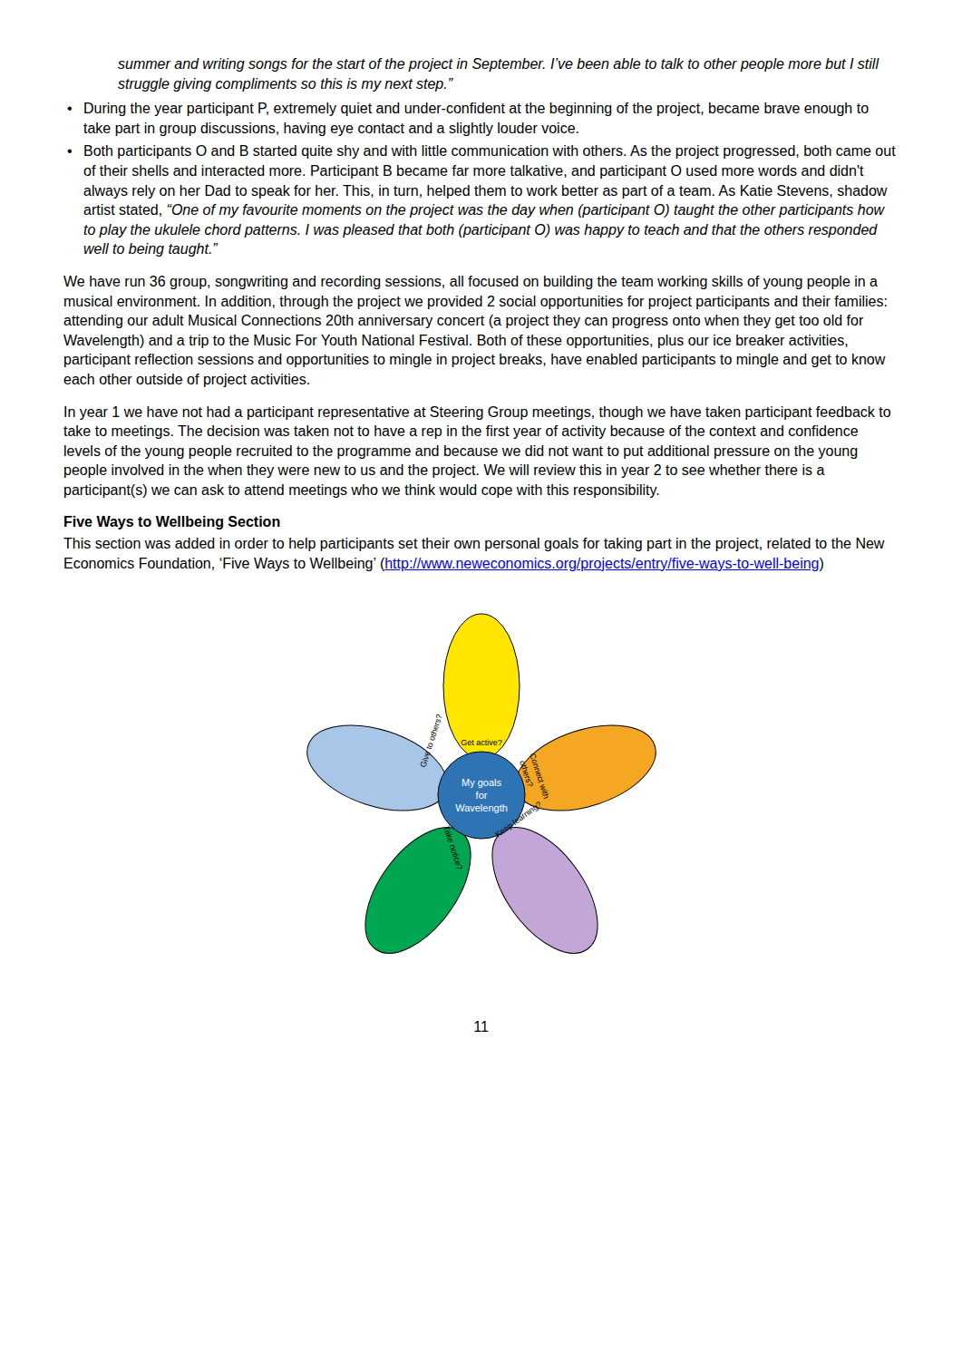summer and writing songs for the start of the project in September. I’ve been able to talk to other people more but I still struggle giving compliments so this is my next step.”
During the year participant P, extremely quiet and under-confident at the beginning of the project, became brave enough to take part in group discussions, having eye contact and a slightly louder voice.
Both participants O and B started quite shy and with little communication with others. As the project progressed, both came out of their shells and interacted more. Participant B became far more talkative, and participant O used more words and didn't always rely on her Dad to speak for her. This, in turn, helped them to work better as part of a team. As Katie Stevens, shadow artist stated, “One of my favourite moments on the project was the day when (participant O) taught the other participants how to play the ukulele chord patterns. I was pleased that both (participant O) was happy to teach and that the others responded well to being taught.”
We have run 36 group, songwriting and recording sessions, all focused on building the team working skills of young people in a musical environment. In addition, through the project we provided 2 social opportunities for project participants and their families: attending our adult Musical Connections 20th anniversary concert (a project they can progress onto when they get too old for Wavelength) and a trip to the Music For Youth National Festival. Both of these opportunities, plus our ice breaker activities, participant reflection sessions and opportunities to mingle in project breaks, have enabled participants to mingle and get to know each other outside of project activities.
In year 1 we have not had a participant representative at Steering Group meetings, though we have taken participant feedback to take to meetings. The decision was taken not to have a rep in the first year of activity because of the context and confidence levels of the young people recruited to the programme and because we did not want to put additional pressure on the young people involved in the when they were new to us and the project. We will review this in year 2 to see whether there is a participant(s) we can ask to attend meetings who we think would cope with this responsibility.
Five Ways to Wellbeing Section
This section was added in order to help participants set their own personal goals for taking part in the project, related to the New Economics Foundation, ‘Five Ways to Wellbeing’ (http://www.neweconomics.org/projects/entry/five-ways-to-well-being)
My goals for Wavelength Get active? Connect with others? Keep learning? Take notice? Give to others?
11